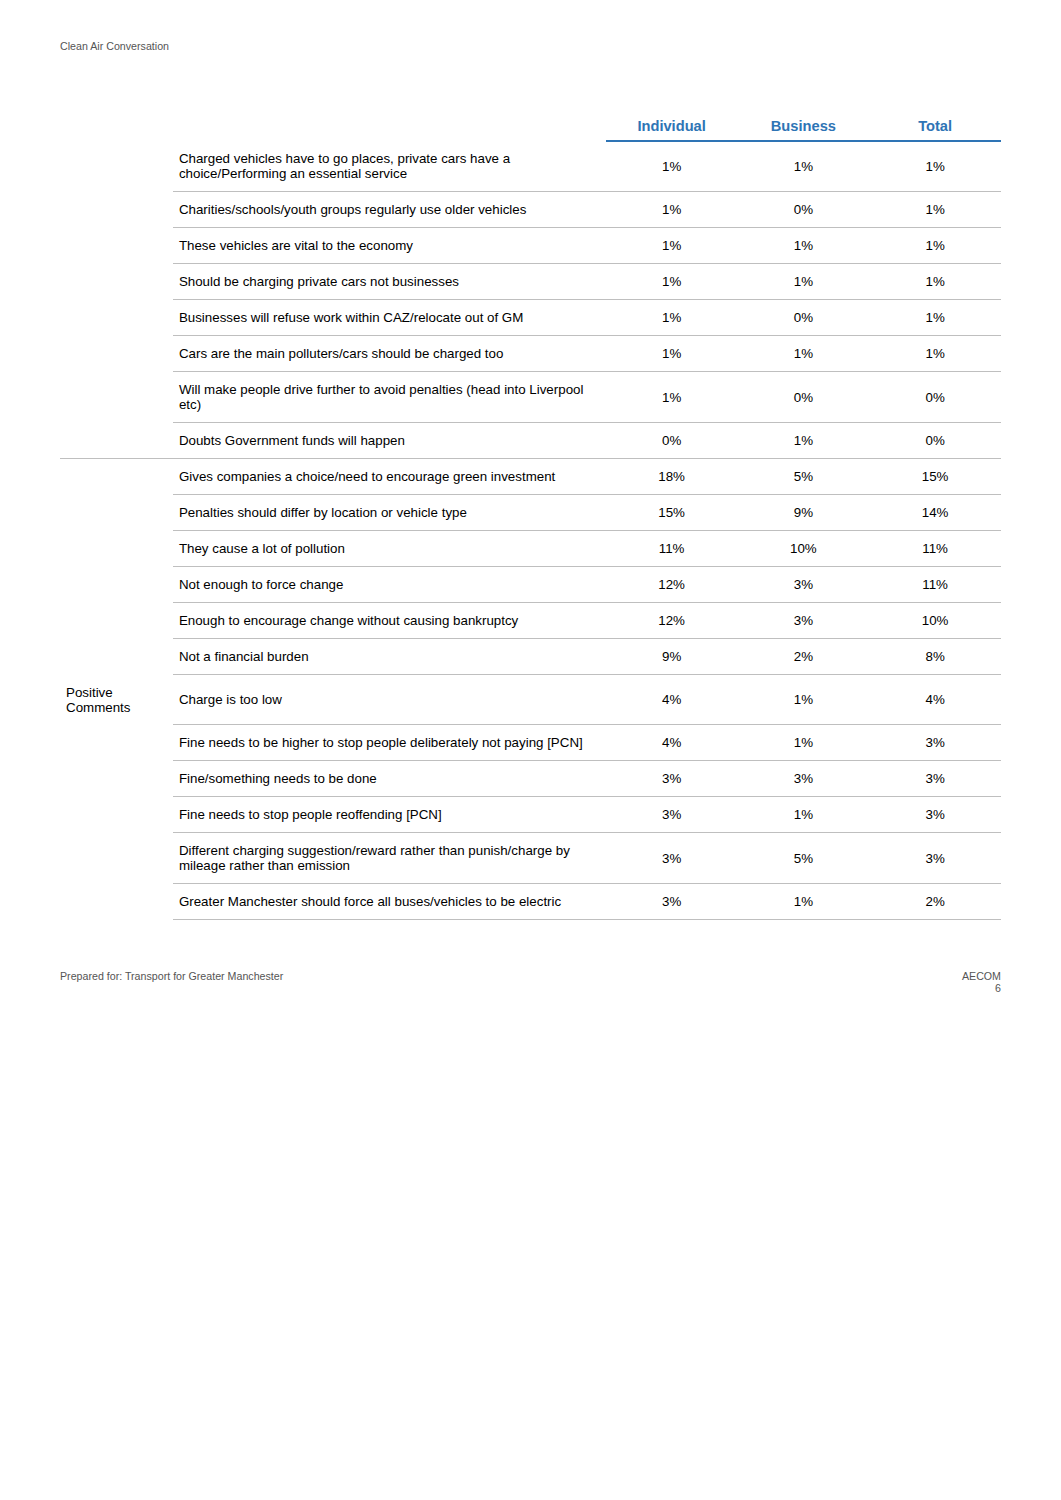Clean Air Conversation
| | | Individual | Business | Total |
| --- | --- | --- | --- | --- |
| | Charged vehicles have to go places, private cars have a choice/Performing an essential service | 1% | 1% | 1% |
| | Charities/schools/youth groups regularly use older vehicles | 1% | 0% | 1% |
| | These vehicles are vital to the economy | 1% | 1% | 1% |
| | Should be charging private cars not businesses | 1% | 1% | 1% |
| | Businesses will refuse work within CAZ/relocate out of GM | 1% | 0% | 1% |
| | Cars are the main polluters/cars should be charged too | 1% | 1% | 1% |
| | Will make people drive further to avoid penalties (head into Liverpool etc) | 1% | 0% | 0% |
| | Doubts Government funds will happen | 0% | 1% | 0% |
| | Gives companies a choice/need to encourage green investment | 18% | 5% | 15% |
| | Penalties should differ by location or vehicle type | 15% | 9% | 14% |
| | They cause a lot of pollution | 11% | 10% | 11% |
| | Not enough to force change | 12% | 3% | 11% |
| | Enough to encourage change without causing bankruptcy | 12% | 3% | 10% |
| | Not a financial burden | 9% | 2% | 8% |
| Positive Comments | Charge is too low | 4% | 1% | 4% |
| | Fine needs to be higher to stop people deliberately not paying [PCN] | 4% | 1% | 3% |
| | Fine/something needs to be done | 3% | 3% | 3% |
| | Fine needs to stop people reoffending [PCN] | 3% | 1% | 3% |
| | Different charging suggestion/reward rather than punish/charge by mileage rather than emission | 3% | 5% | 3% |
| | Greater Manchester should force all buses/vehicles to be electric | 3% | 1% | 2% |
Prepared for: Transport for Greater Manchester
AECOM
6